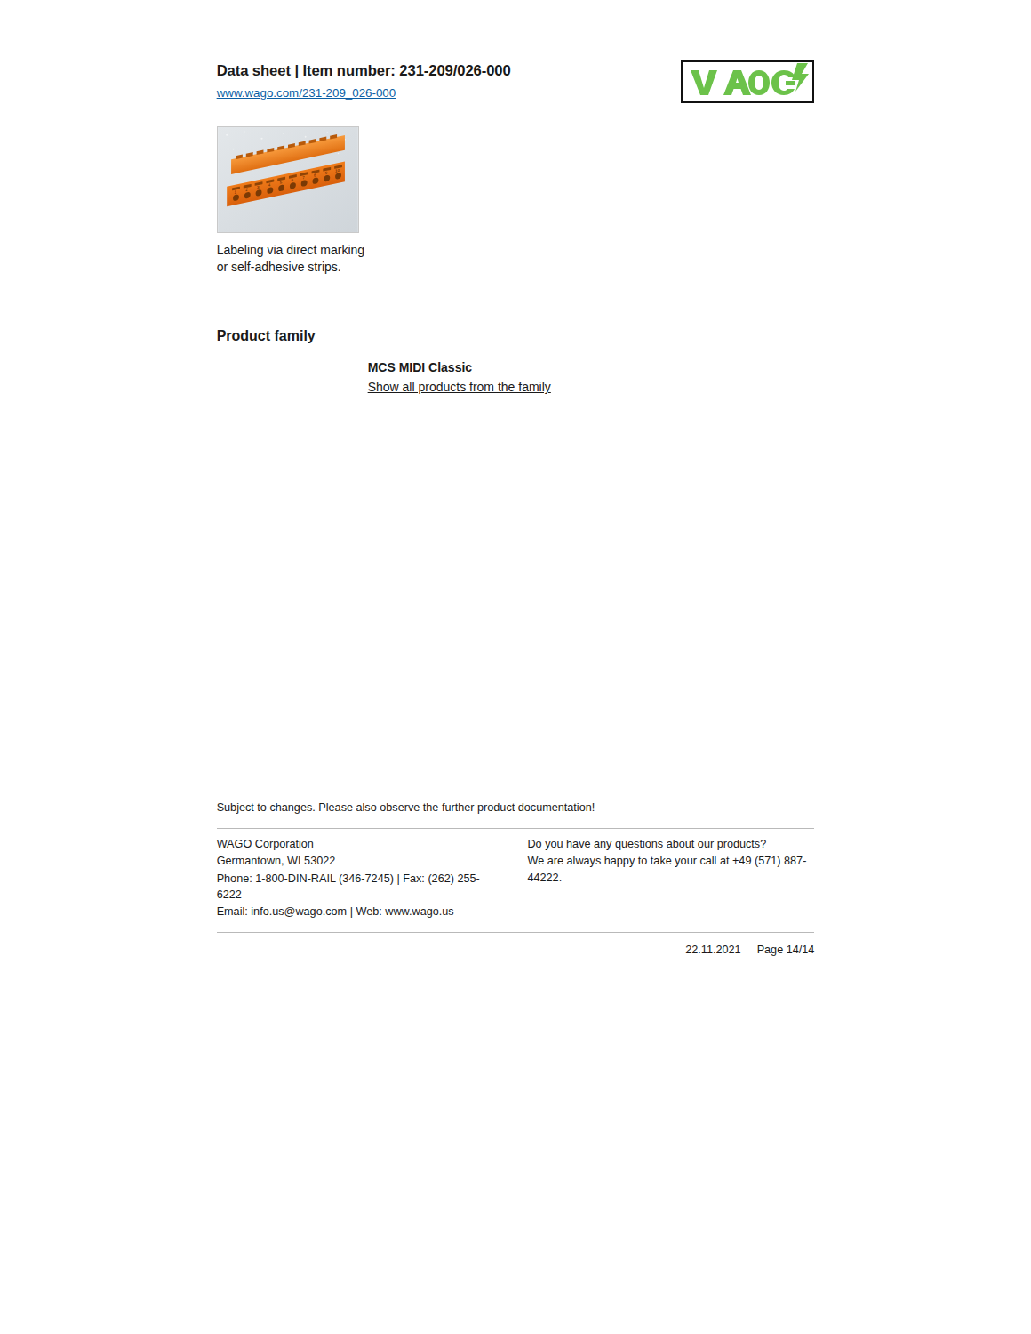Data sheet | Item number: 231-209/026-000
www.wago.com/231-209_026-000
123 456 789 10
Labeling via direct marking or self-adhesive strips.
Product family
MCS MIDI Classic
Show all products from the family
Subject to changes. Please also observe the further product documentation!
WAGO Corporation
Germantown, WI 53022
Phone: 1-800-DIN-RAIL (346-7245) | Fax: (262) 255-6222
Email: info.us@wago.com | Web: www.wago.us
Do you have any questions about our products?
We are always happy to take your call at +49 (571) 887-44222.
22.11.2021 Page 14/14